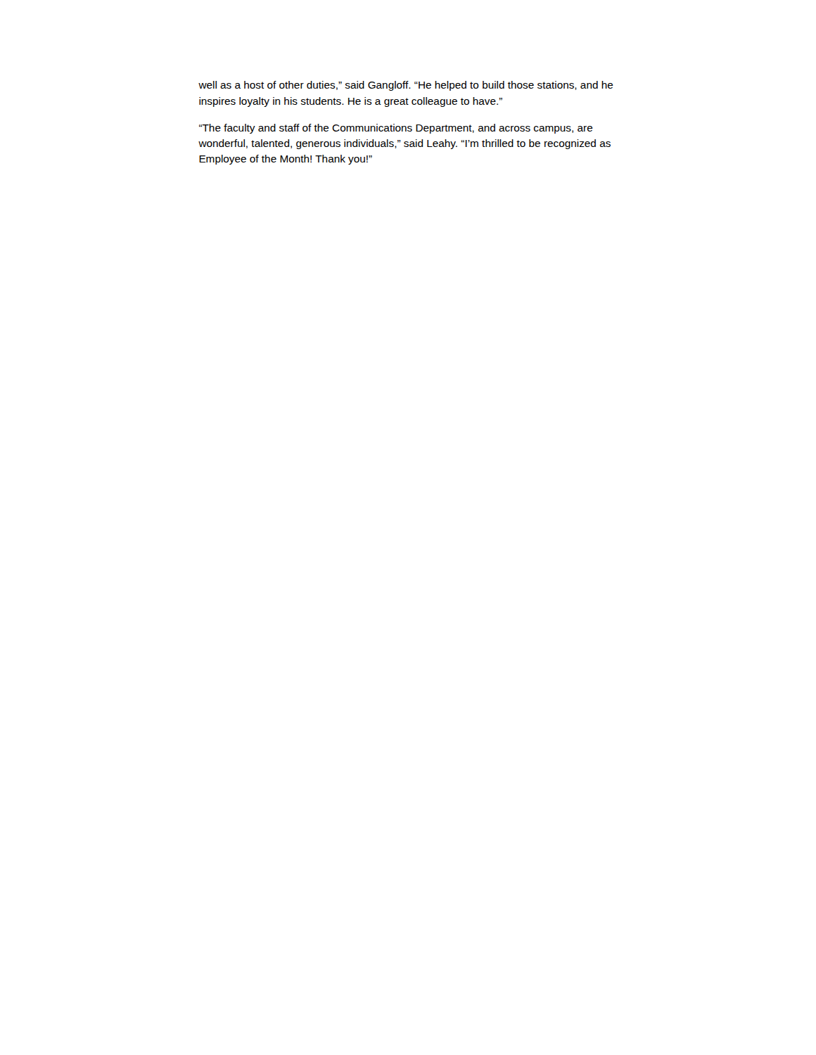well as a host of other duties,” said Gangloff. “He helped to build those stations, and he inspires loyalty in his students. He is a great colleague to have.”
“The faculty and staff of the Communications Department, and across campus, are wonderful, talented, generous individuals,” said Leahy. “I’m thrilled to be recognized as Employee of the Month! Thank you!”